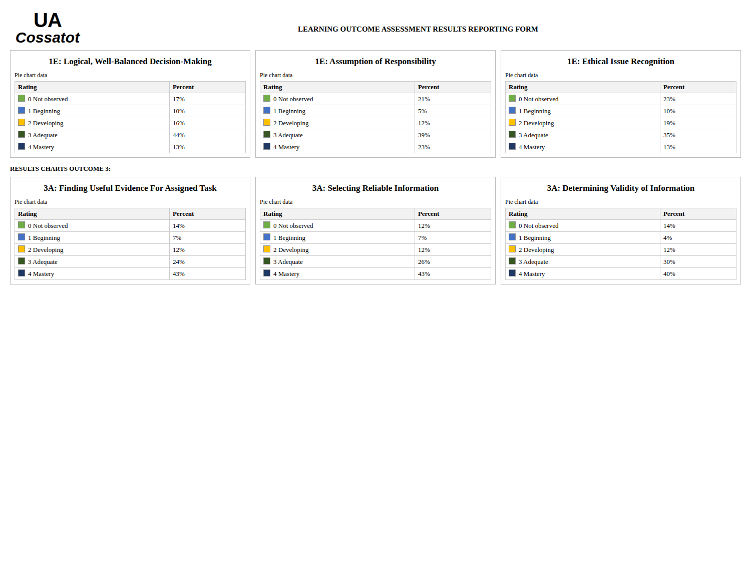UA
Cossatot
Learning Outcome Assessment Results Reporting Form
1E: Logical, Well-Balanced Decision-Making
Pie chart data
| Rating | Percent |
| --- | --- |
| 0 Not observed | 17% |
| 1 Beginning | 10% |
| 2 Developing | 16% |
| 3 Adequate | 44% |
| 4 Mastery | 13% |
1E: Assumption of Responsibility
Pie chart data
| Rating | Percent |
| --- | --- |
| 0 Not observed | 21% |
| 1 Beginning | 5% |
| 2 Developing | 12% |
| 3 Adequate | 39% |
| 4 Mastery | 23% |
1E: Ethical Issue Recognition
Pie chart data
| Rating | Percent |
| --- | --- |
| 0 Not observed | 23% |
| 1 Beginning | 10% |
| 2 Developing | 19% |
| 3 Adequate | 35% |
| 4 Mastery | 13% |
Results Charts Outcome 3:
3A: Finding Useful Evidence For Assigned Task
Pie chart data
| Rating | Percent |
| --- | --- |
| 0 Not observed | 14% |
| 1 Beginning | 7% |
| 2 Developing | 12% |
| 3 Adequate | 24% |
| 4 Mastery | 43% |
3A: Selecting Reliable Information
Pie chart data
| Rating | Percent |
| --- | --- |
| 0 Not observed | 12% |
| 1 Beginning | 7% |
| 2 Developing | 12% |
| 3 Adequate | 26% |
| 4 Mastery | 43% |
3A: Determining Validity of Information
Pie chart data
| Rating | Percent |
| --- | --- |
| 0 Not observed | 14% |
| 1 Beginning | 4% |
| 2 Developing | 12% |
| 3 Adequate | 30% |
| 4 Mastery | 40% |